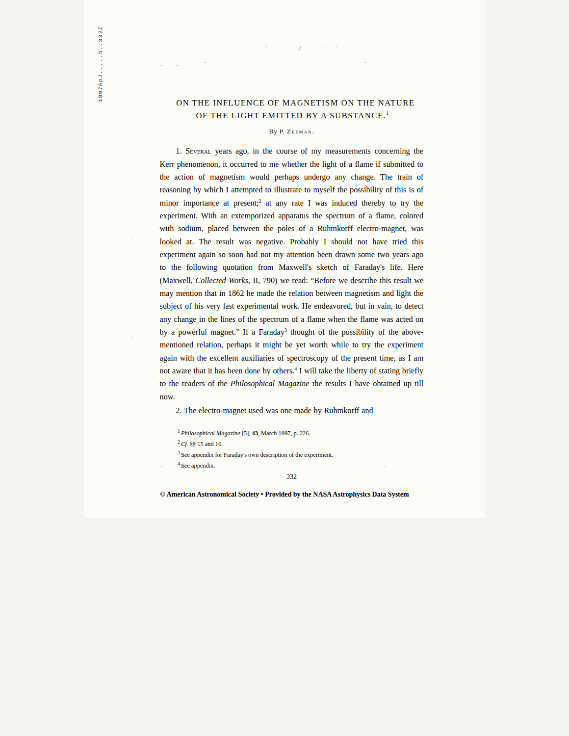1897ApJ.....5..332Z
/
.
.
.
.
.
.
.
.
.
.
.
ON THE INFLUENCE OF MAGNETISM ON THE NATURE OF THE LIGHT EMITTED BY A SUB­STANCE.1
By P. Zeeman.
1. Several years ago, in the course of my measurements concerning the Kerr phenomenon, it occurred to me whether the light of a flame if submitted to the action of magnetism would perhaps undergo any change. The train of reasoning by which I attempted to illustrate to myself the possibility of this is of minor importance at present;2 at any rate I was induced thereby to try the experiment. With an extemporized appa­ratus the spectrum of a flame, colored with sodium, placed between the poles of a Ruhmkorff electro-magnet, was looked at. The result was negative. Probably I should not have tried this experiment again so soon had not my attention been drawn some two years ago to the following quotation from Maxwell's sketch of Faraday's life. Here (Maxwell, Collected Works, II, 790) we read: “Before we describe this result we may men­tion that in 1862 he made the relation between magnetism and light the subject of his very last experimental work. He endeavored, but in vain, to detect any change in the lines of the spectrum of a flame when the flame was acted on by a power­ful magnet.” If a Faraday3 thought of the possibility of the above-mentioned relation, perhaps it might be yet worth while to try the experiment again with the excellent auxiliaries of spectroscopy of the present time, as I am not aware that it has been done by others.4 I will take the liberty of stating briefly to the readers of the Philosophical Magazine the results I have obtained up till now.
2. The electro-magnet used was one made by Ruhmkorff and
1 Philosophical Magazine [5], 43, March 1897, p. 226.
2 Cf. §§ 15 and 16.
3 See appendix for Faraday's own description of the experiment.
4 See appendix.
332
© American Astronomical Society • Provided by the NASA Astrophysics Data System